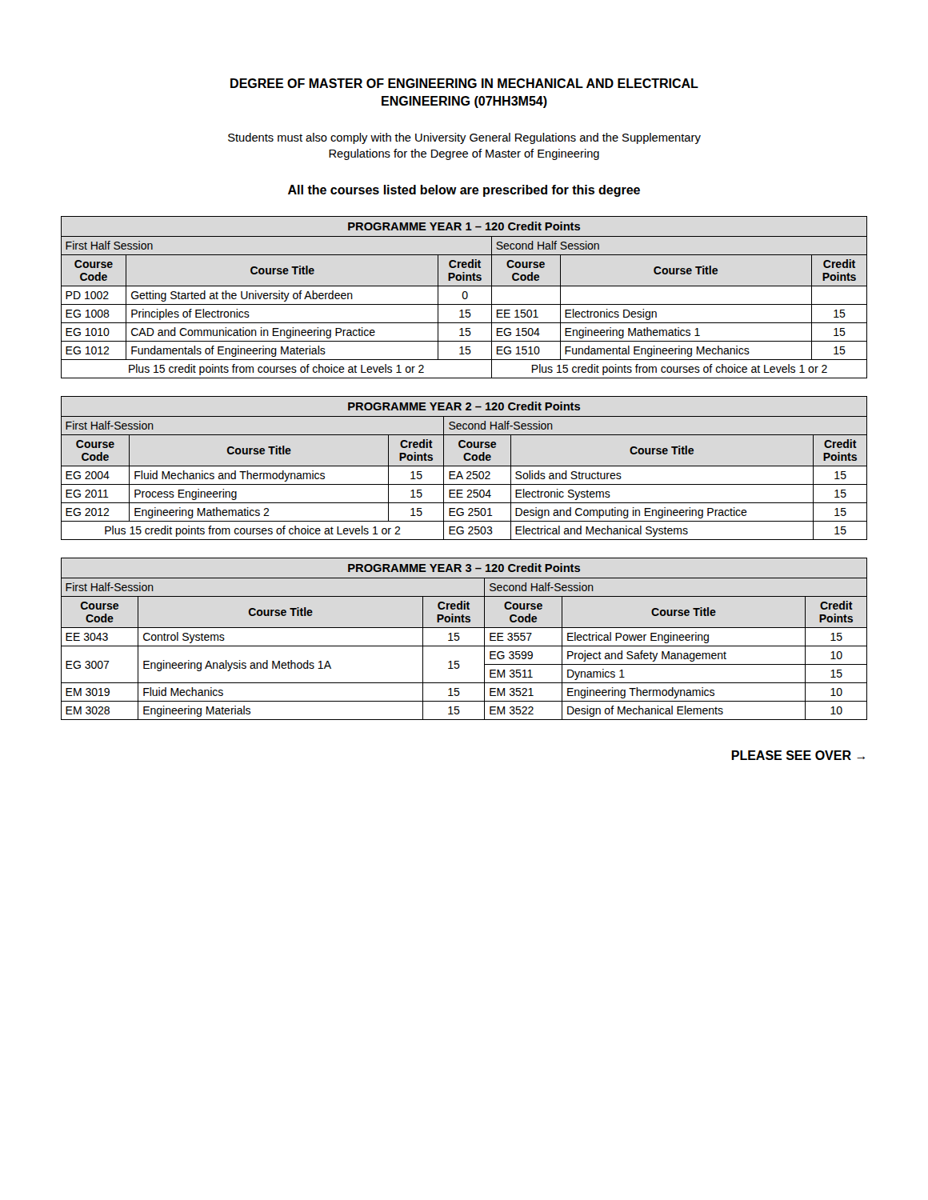DEGREE OF MASTER OF ENGINEERING IN MECHANICAL AND ELECTRICAL
ENGINEERING (07HH3M54)
Students must also comply with the University General Regulations and the Supplementary
Regulations for the Degree of Master of Engineering
All the courses listed below are prescribed for this degree
PROGRAMME YEAR 1 – 120 Credit Points
| First Half Session | Second Half Session |
| Course Code | Course Title | Credit Points | Course Code | Course Title | Credit Points |
| PD 1002 | Getting Started at the University of Aberdeen | 0 | | | |
| EG 1008 | Principles of Electronics | 15 | EE 1501 | Electronics Design | 15 |
| EG 1010 | CAD and Communication in Engineering Practice | 15 | EG 1504 | Engineering Mathematics 1 | 15 |
| EG 1012 | Fundamentals of Engineering Materials | 15 | EG 1510 | Fundamental Engineering Mechanics | 15 |
| Plus 15 credit points from courses of choice at Levels 1 or 2 | Plus 15 credit points from courses of choice at Levels 1 or 2 |
PROGRAMME YEAR 2 – 120 Credit Points
| First Half-Session | Second Half-Session |
| Course Code | Course Title | Credit Points | Course Code | Course Title | Credit Points |
| EG 2004 | Fluid Mechanics and Thermodynamics | 15 | EA 2502 | Solids and Structures | 15 |
| EG 2011 | Process Engineering | 15 | EE 2504 | Electronic Systems | 15 |
| EG 2012 | Engineering Mathematics 2 | 15 | EG 2501 | Design and Computing in Engineering Practice | 15 |
| Plus 15 credit points from courses of choice at Levels 1 or 2 | EG 2503 | Electrical and Mechanical Systems | 15 |
PROGRAMME YEAR 3 – 120 Credit Points
| First Half-Session | Second Half-Session |
| Course Code | Course Title | Credit Points | Course Code | Course Title | Credit Points |
| EE 3043 | Control Systems | 15 | EE 3557 | Electrical Power Engineering | 15 |
| EG 3007 | Engineering Analysis and Methods 1A | 15 | EG 3599 | Project and Safety Management | 10 |
| EM 3511 | Dynamics 1 | 15 |
| EM 3019 | Fluid Mechanics | 15 | EM 3521 | Engineering Thermodynamics | 10 |
| EM 3028 | Engineering Materials | 15 | EM 3522 | Design of Mechanical Elements | 10 |
PLEASE SEE OVER →